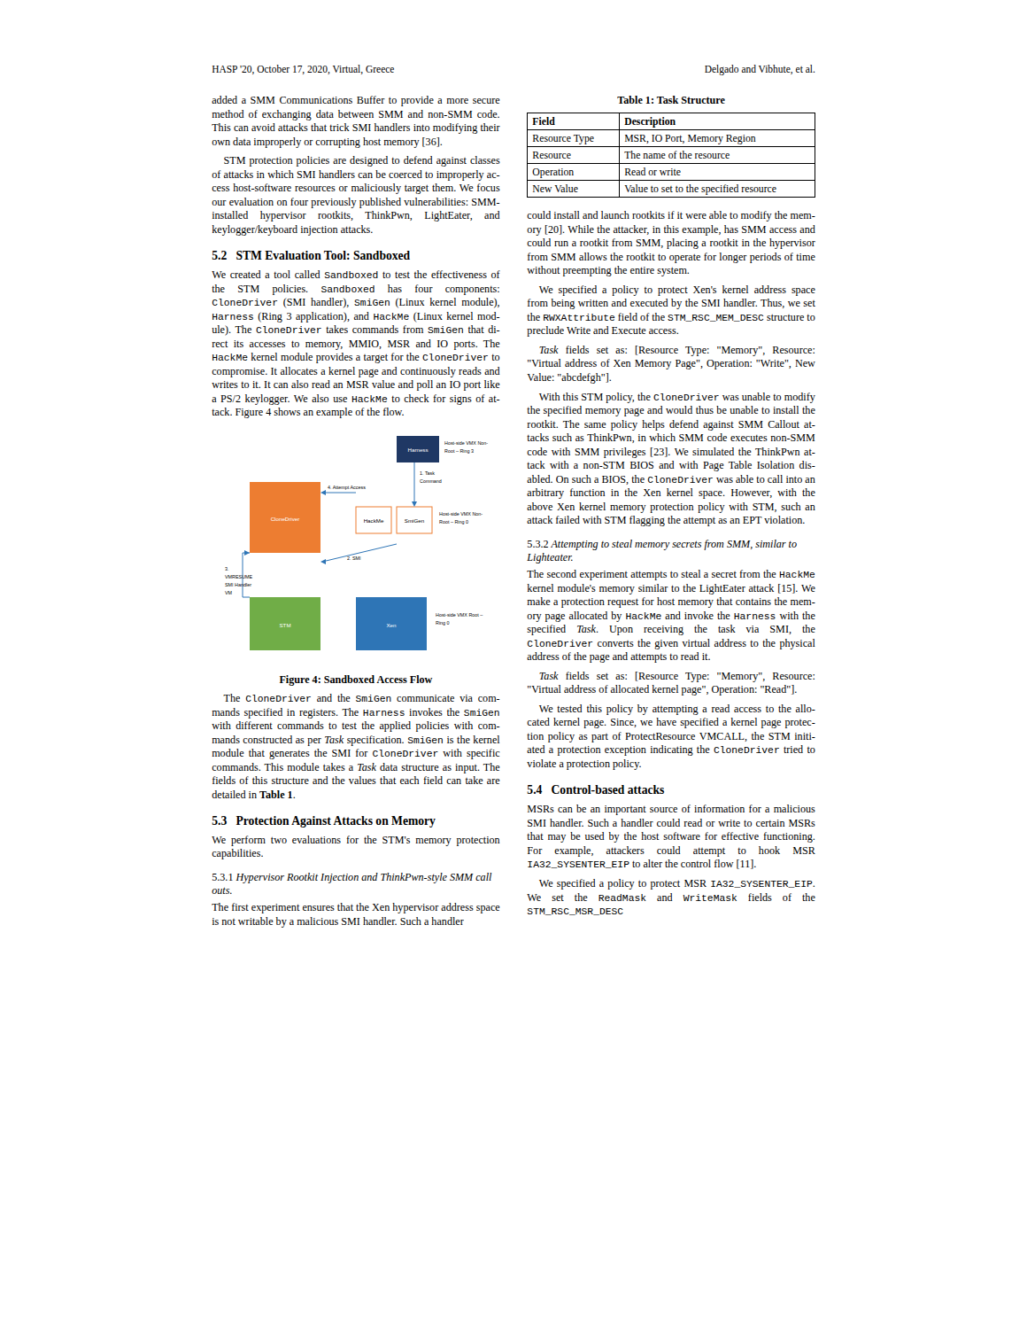HASP '20, October 17, 2020, Virtual, Greece Delgado and Vibhute, et al.
added a SMM Communications Buffer to provide a more secure method of exchanging data between SMM and non-SMM code. This can avoid attacks that trick SMI handlers into modifying their own data improperly or corrupting host memory [36].
STM protection policies are designed to defend against classes of attacks in which SMI handlers can be coerced to improperly access host-software resources or maliciously target them. We focus our evaluation on four previously published vulnerabilities: SMM-installed hypervisor rootkits, ThinkPwn, LightEater, and keylogger/keyboard injection attacks.
5.2 STM Evaluation Tool: Sandboxed
We created a tool called Sandboxed to test the effectiveness of the STM policies. Sandboxed has four components: CloneDriver (SMI handler), SmiGen (Linux kernel module), Harness (Ring 3 application), and HackMe (Linux kernel module). The CloneDriver takes commands from SmiGen that direct its accesses to memory, MMIO, MSR and IO ports. The HackMe kernel module provides a target for the CloneDriver to compromise. It allocates a kernel page and continuously reads and writes to it. It can also read an MSR value and poll an IO port like a PS/2 keylogger. We also use HackMe to check for signs of attack. Figure 4 shows an example of the flow.
Harness Host-side VMX Non- Root – Ring 3 CloneDriver HackMe SmiGen Host-side VMX Non- Root – Ring 0 STM Xen Host-side VMX Root – Ring 0 1. Task Command 4. Attempt Access 2. SMI 3. VMRESUME SMI Handler VM
Figure 4: Sandboxed Access Flow
The CloneDriver and the SmiGen communicate via commands specified in registers. The Harness invokes the SmiGen with different commands to test the applied policies with commands constructed as per Task specification. SmiGen is the kernel module that generates the SMI for CloneDriver with specific commands. This module takes a Task data structure as input. The fields of this structure and the values that each field can take are detailed in Table 1.
5.3 Protection Against Attacks on Memory
We perform two evaluations for the STM's memory protection capabilities.
5.3.1 Hypervisor Rootkit Injection and ThinkPwn-style SMM call outs.
The first experiment ensures that the Xen hypervisor address space is not writable by a malicious SMI handler. Such a handler
Table 1: Task Structure
| Field | Description |
| --- | --- |
| Resource Type | MSR, IO Port, Memory Region |
| Resource | The name of the resource |
| Operation | Read or write |
| New Value | Value to set to the specified resource |
could install and launch rootkits if it were able to modify the memory [20]. While the attacker, in this example, has SMM access and could run a rootkit from SMM, placing a rootkit in the hypervisor from SMM allows the rootkit to operate for longer periods of time without preempting the entire system.
We specified a policy to protect Xen's kernel address space from being written and executed by the SMI handler. Thus, we set the RWXAttribute field of the STM_RSC_MEM_DESC structure to preclude Write and Execute access.
Task fields set as: [Resource Type: "Memory", Resource: "Virtual address of Xen Memory Page", Operation: "Write", New Value: "abcdefgh"].
With this STM policy, the CloneDriver was unable to modify the specified memory page and would thus be unable to install the rootkit. The same policy helps defend against SMM Callout attacks such as ThinkPwn, in which SMM code executes non-SMM code with SMM privileges [23]. We simulated the ThinkPwn attack with a non-STM BIOS and with Page Table Isolation disabled. On such a BIOS, the CloneDriver was able to call into an arbitrary function in the Xen kernel space. However, with the above Xen kernel memory protection policy with STM, such an attack failed with STM flagging the attempt as an EPT violation.
5.3.2 Attempting to steal memory secrets from SMM, similar to Lighteater.
The second experiment attempts to steal a secret from the HackMe kernel module's memory similar to the LightEater attack [15]. We make a protection request for host memory that contains the memory page allocated by HackMe and invoke the Harness with the specified Task. Upon receiving the task via SMI, the CloneDriver converts the given virtual address to the physical address of the page and attempts to read it.
Task fields set as: [Resource Type: "Memory", Resource: "Virtual address of allocated kernel page", Operation: "Read"].
We tested this policy by attempting a read access to the allocated kernel page. Since, we have specified a kernel page protection policy as part of ProtectResource VMCALL, the STM initiated a protection exception indicating the CloneDriver tried to violate a protection policy.
5.4 Control-based attacks
MSRs can be an important source of information for a malicious SMI handler. Such a handler could read or write to certain MSRs that may be used by the host software for effective functioning. For example, attackers could attempt to hook MSR IA32_SYSENTER_EIP to alter the control flow [11].
We specified a policy to protect MSR IA32_SYSENTER_EIP. We set the ReadMask and WriteMask fields of the STM_RSC_MSR_DESC